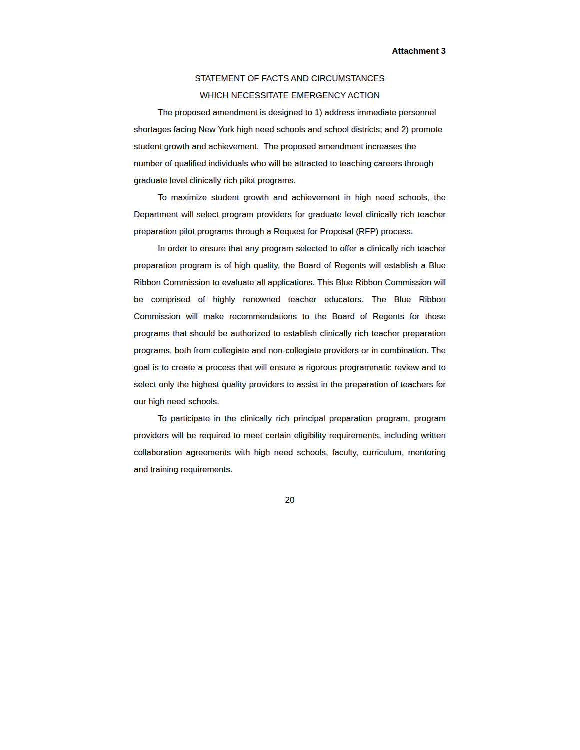Attachment 3
STATEMENT OF FACTS AND CIRCUMSTANCES WHICH NECESSITATE EMERGENCY ACTION
The proposed amendment is designed to 1) address immediate personnel shortages facing New York high need schools and school districts; and 2) promote student growth and achievement. The proposed amendment increases the number of qualified individuals who will be attracted to teaching careers through graduate level clinically rich pilot programs.
To maximize student growth and achievement in high need schools, the Department will select program providers for graduate level clinically rich teacher preparation pilot programs through a Request for Proposal (RFP) process.
In order to ensure that any program selected to offer a clinically rich teacher preparation program is of high quality, the Board of Regents will establish a Blue Ribbon Commission to evaluate all applications. This Blue Ribbon Commission will be comprised of highly renowned teacher educators. The Blue Ribbon Commission will make recommendations to the Board of Regents for those programs that should be authorized to establish clinically rich teacher preparation programs, both from collegiate and non-collegiate providers or in combination. The goal is to create a process that will ensure a rigorous programmatic review and to select only the highest quality providers to assist in the preparation of teachers for our high need schools.
To participate in the clinically rich principal preparation program, program providers will be required to meet certain eligibility requirements, including written collaboration agreements with high need schools, faculty, curriculum, mentoring and training requirements.
20